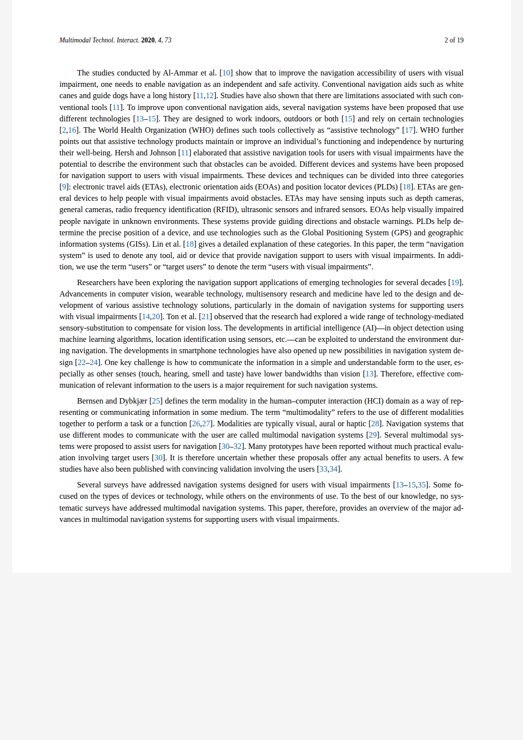Multimodal Technol. Interact. 2020, 4, 73 2 of 19
The studies conducted by Al-Ammar et al. [10] show that to improve the navigation accessibility of users with visual impairment, one needs to enable navigation as an independent and safe activity. Conventional navigation aids such as white canes and guide dogs have a long history [11,12]. Studies have also shown that there are limitations associated with such conventional tools [11]. To improve upon conventional navigation aids, several navigation systems have been proposed that use different technologies [13–15]. They are designed to work indoors, outdoors or both [15] and rely on certain technologies [2,16]. The World Health Organization (WHO) defines such tools collectively as “assistive technology” [17]. WHO further points out that assistive technology products maintain or improve an individual’s functioning and independence by nurturing their well-being. Hersh and Johnson [11] elaborated that assistive navigation tools for users with visual impairments have the potential to describe the environment such that obstacles can be avoided. Different devices and systems have been proposed for navigation support to users with visual impairments. These devices and techniques can be divided into three categories [9]: electronic travel aids (ETAs), electronic orientation aids (EOAs) and position locator devices (PLDs) [18]. ETAs are general devices to help people with visual impairments avoid obstacles. ETAs may have sensing inputs such as depth cameras, general cameras, radio frequency identification (RFID), ultrasonic sensors and infrared sensors. EOAs help visually impaired people navigate in unknown environments. These systems provide guiding directions and obstacle warnings. PLDs help determine the precise position of a device, and use technologies such as the Global Positioning System (GPS) and geographic information systems (GISs). Lin et al. [18] gives a detailed explanation of these categories. In this paper, the term “navigation system” is used to denote any tool, aid or device that provide navigation support to users with visual impairments. In addition, we use the term “users” or “target users” to denote the term “users with visual impairments”.
Researchers have been exploring the navigation support applications of emerging technologies for several decades [19]. Advancements in computer vision, wearable technology, multisensory research and medicine have led to the design and development of various assistive technology solutions, particularly in the domain of navigation systems for supporting users with visual impairments [14,20]. Ton et al. [21] observed that the research had explored a wide range of technology-mediated sensory-substitution to compensate for vision loss. The developments in artificial intelligence (AI)—in object detection using machine learning algorithms, location identification using sensors, etc.—can be exploited to understand the environment during navigation. The developments in smartphone technologies have also opened up new possibilities in navigation system design [22–24]. One key challenge is how to communicate the information in a simple and understandable form to the user, especially as other senses (touch, hearing, smell and taste) have lower bandwidths than vision [13]. Therefore, effective communication of relevant information to the users is a major requirement for such navigation systems.
Bernsen and Dybkjær [25] defines the term modality in the human–computer interaction (HCI) domain as a way of representing or communicating information in some medium. The term “multimodality” refers to the use of different modalities together to perform a task or a function [26,27]. Modalities are typically visual, aural or haptic [28]. Navigation systems that use different modes to communicate with the user are called multimodal navigation systems [29]. Several multimodal systems were proposed to assist users for navigation [30–32]. Many prototypes have been reported without much practical evaluation involving target users [30]. It is therefore uncertain whether these proposals offer any actual benefits to users. A few studies have also been published with convincing validation involving the users [33,34].
Several surveys have addressed navigation systems designed for users with visual impairments [13–15,35]. Some focused on the types of devices or technology, while others on the environments of use. To the best of our knowledge, no systematic surveys have addressed multimodal navigation systems. This paper, therefore, provides an overview of the major advances in multimodal navigation systems for supporting users with visual impairments.